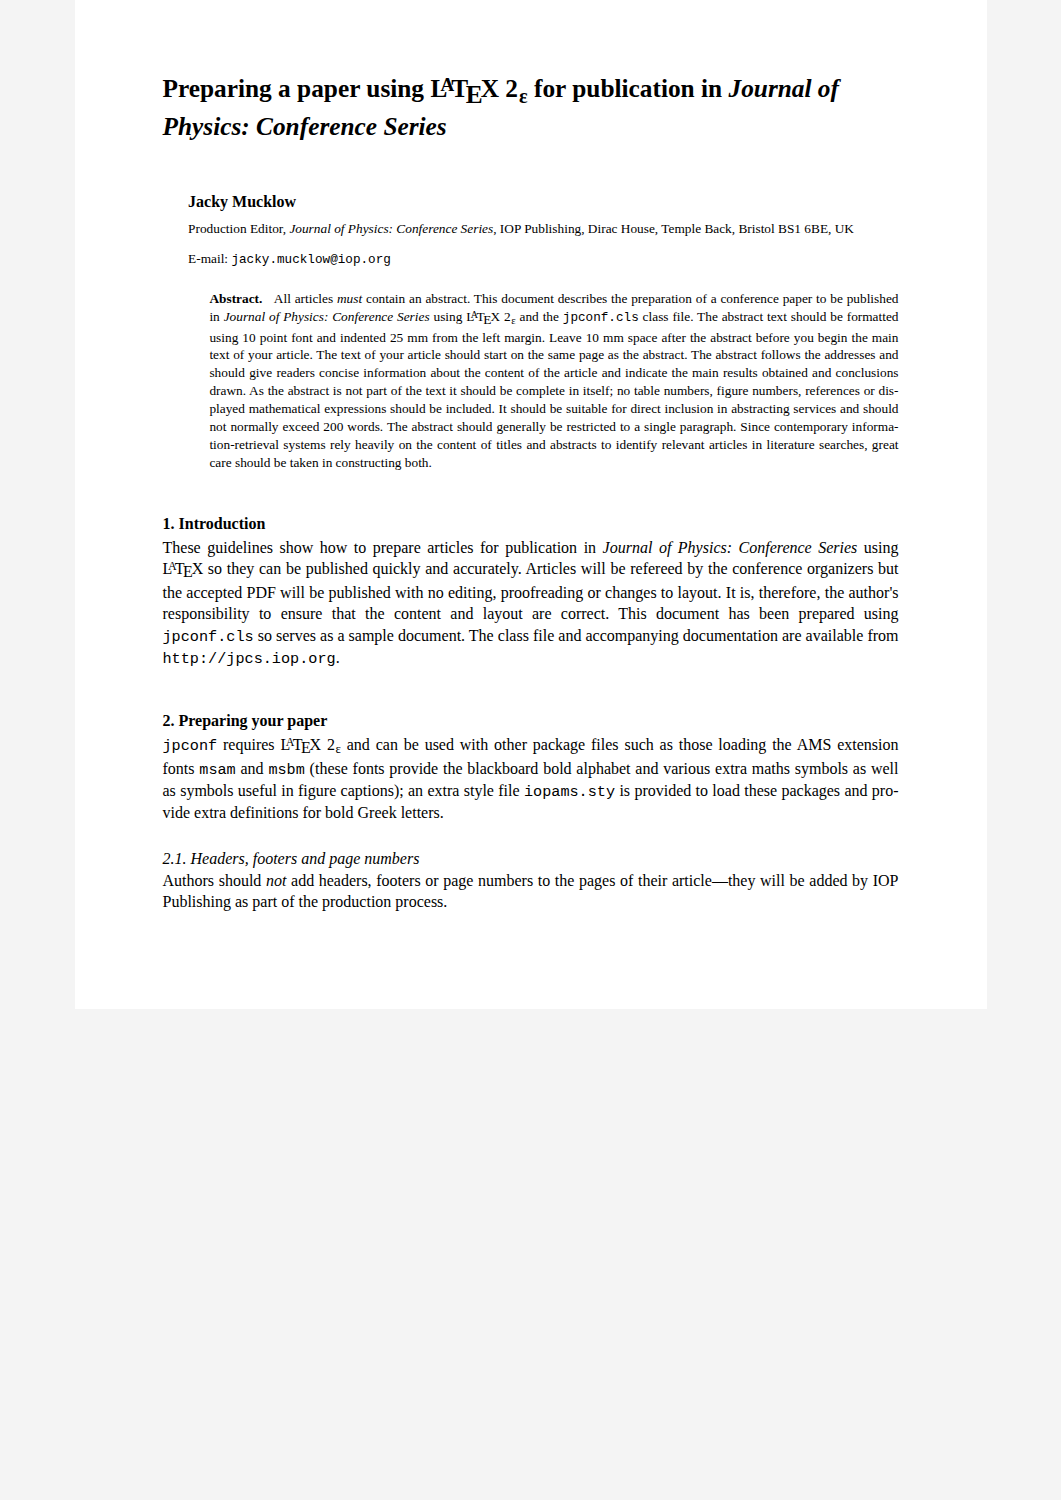Preparing a paper using La Te X 2ε for publication in Journal of Physics: Conference Series
Jacky Mucklow
Production Editor, Journal of Physics: Conference Series, IOP Publishing, Dirac House, Temple Back, Bristol BS1 6BE, UK
E-mail: jacky.mucklow@iop.org
Abstract. All articles must contain an abstract. This document describes the preparation of a conference paper to be published in Journal of Physics: Conference Series using La Te X 2ε and the jpconf.cls class file. The abstract text should be formatted using 10 point font and indented 25 mm from the left margin. Leave 10 mm space after the abstract before you begin the main text of your article. The text of your article should start on the same page as the abstract. The abstract follows the addresses and should give readers concise information about the content of the article and indicate the main results obtained and conclusions drawn. As the abstract is not part of the text it should be complete in itself; no table numbers, figure numbers, references or displayed mathematical expressions should be included. It should be suitable for direct inclusion in abstracting services and should not normally exceed 200 words. The abstract should generally be restricted to a single paragraph. Since contemporary information-retrieval systems rely heavily on the content of titles and abstracts to identify relevant articles in literature searches, great care should be taken in constructing both.
1. Introduction
These guidelines show how to prepare articles for publication in Journal of Physics: Conference Series using La Te X so they can be published quickly and accurately. Articles will be refereed by the conference organizers but the accepted PDF will be published with no editing, proofreading or changes to layout. It is, therefore, the author's responsibility to ensure that the content and layout are correct. This document has been prepared using jpconf.cls so serves as a sample document. The class file and accompanying documentation are available from http://jpcs.iop.org.
2. Preparing your paper
jpconf requires La Te X 2ε and can be used with other package files such as those loading the AMS extension fonts msam and msbm (these fonts provide the blackboard bold alphabet and various extra maths symbols as well as symbols useful in figure captions); an extra style file iopams.sty is provided to load these packages and provide extra definitions for bold Greek letters.
2.1. Headers, footers and page numbers
Authors should not add headers, footers or page numbers to the pages of their article—they will be added by IOP Publishing as part of the production process.